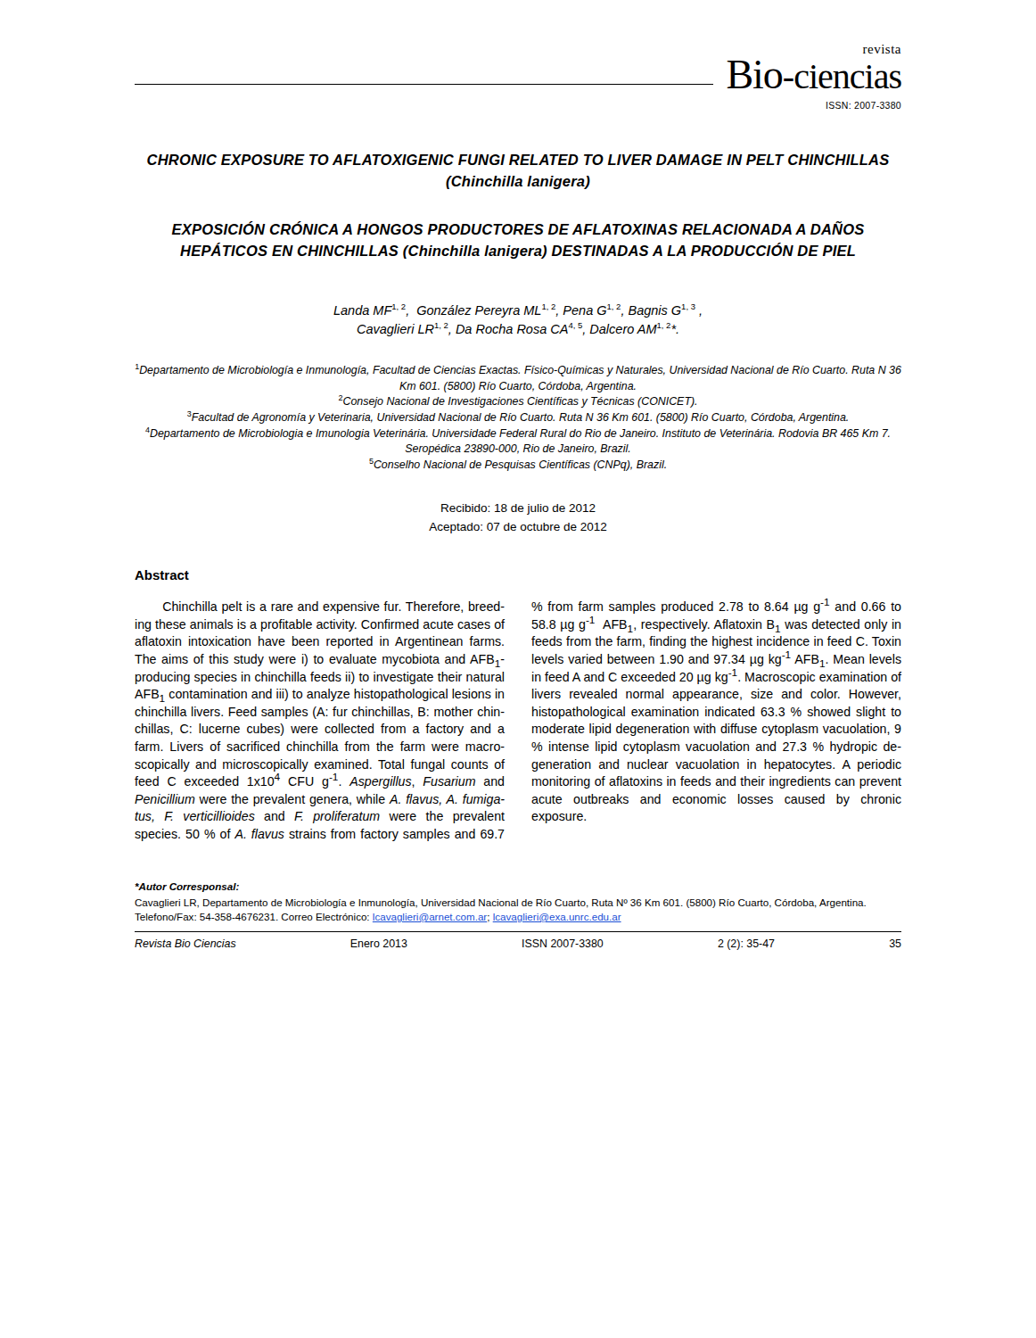revista
Bio-ciencias
ISSN: 2007-3380
CHRONIC EXPOSURE TO AFLATOXIGENIC FUNGI RELATED TO LIVER DAMAGE IN PELT CHINCHILLAS (Chinchilla lanigera)
EXPOSICIÓN CRÓNICA A HONGOS PRODUCTORES DE AFLATOXINAS RELACIONADA A DAÑOS HEPÁTICOS EN CHINCHILLAS (Chinchilla lanigera) DESTINADAS A LA PRODUCCIÓN DE PIEL
Landa MF1, 2, González Pereyra ML1, 2, Pena G1, 2, Bagnis G1, 3 ,
Cavaglieri LR1, 2, Da Rocha Rosa CA4, 5, Dalcero AM1, 2*.
1Departamento de Microbiología e Inmunología, Facultad de Ciencias Exactas. Físico-Químicas y Naturales, Universidad Nacional de Río Cuarto. Ruta N 36 Km 601. (5800) Río Cuarto, Córdoba, Argentina.
2Consejo Nacional de Investigaciones Científicas y Técnicas (CONICET).
3Facultad de Agronomía y Veterinaria, Universidad Nacional de Río Cuarto. Ruta N 36 Km 601. (5800) Río Cuarto, Córdoba, Argentina.
4Departamento de Microbiologia e Imunologia Veterinária. Universidade Federal Rural do Rio de Janeiro. Instituto de Veterinária. Rodovia BR 465 Km 7. Seropédica 23890-000, Rio de Janeiro, Brazil.
5Conselho Nacional de Pesquisas Científicas (CNPq), Brazil.
Recibido: 18 de julio de 2012
Aceptado: 07 de octubre de 2012
Abstract
Chinchilla pelt is a rare and expensive fur. Therefore, breeding these animals is a profitable activity. Confirmed acute cases of aflatoxin intoxication have been reported in Argentinean farms. The aims of this study were i) to evaluate mycobiota and AFB1-producing species in chinchilla feeds ii) to investigate their natural AFB1 contamination and iii) to analyze histopathological lesions in chinchilla livers. Feed samples (A: fur chinchillas, B: mother chinchillas, C: lucerne cubes) were collected from a factory and a farm. Livers of sacrificed chinchilla from the farm were macroscopically and microscopically examined. Total fungal counts of feed C exceeded 1x104 CFU g-1. Aspergillus, Fusarium and Penicillium were the prevalent genera, while A. flavus, A. fumigatus, F. verticillioides and F. proliferatum were the prevalent species. 50 % of A. flavus strains from factory samples and 69.7 % from farm samples produced 2.78 to 8.64 µg g-1 and 0.66 to 58.8 µg g-1 AFB1, respectively. Aflatoxin B1 was detected only in feeds from the farm, finding the highest incidence in feed C. Toxin levels varied between 1.90 and 97.34 µg kg-1 AFB1. Mean levels in feed A and C exceeded 20 µg kg-1. Macroscopic examination of livers revealed normal appearance, size and color. However, histopathological examination indicated 63.3 % showed slight to moderate lipid degeneration with diffuse cytoplasm vacuolation, 9 % intense lipid cytoplasm vacuolation and 27.3 % hydropic degeneration and nuclear vacuolation in hepatocytes. A periodic monitoring of aflatoxins in feeds and their ingredients can prevent acute outbreaks and economic losses caused by chronic exposure.
*Autor Corresponsal:
Cavaglieri LR, Departamento de Microbiología e Inmunología, Universidad Nacional de Río Cuarto, Ruta Nº 36 Km 601. (5800) Río Cuarto, Córdoba, Argentina. Telefono/Fax: 54-358-4676231. Correo Electrónico: lcavaglieri@arnet.com.ar; lcavaglieri@exa.unrc.edu.ar
Revista Bio Ciencias Enero 2013 ISSN 2007-3380 2 (2): 35-47 35